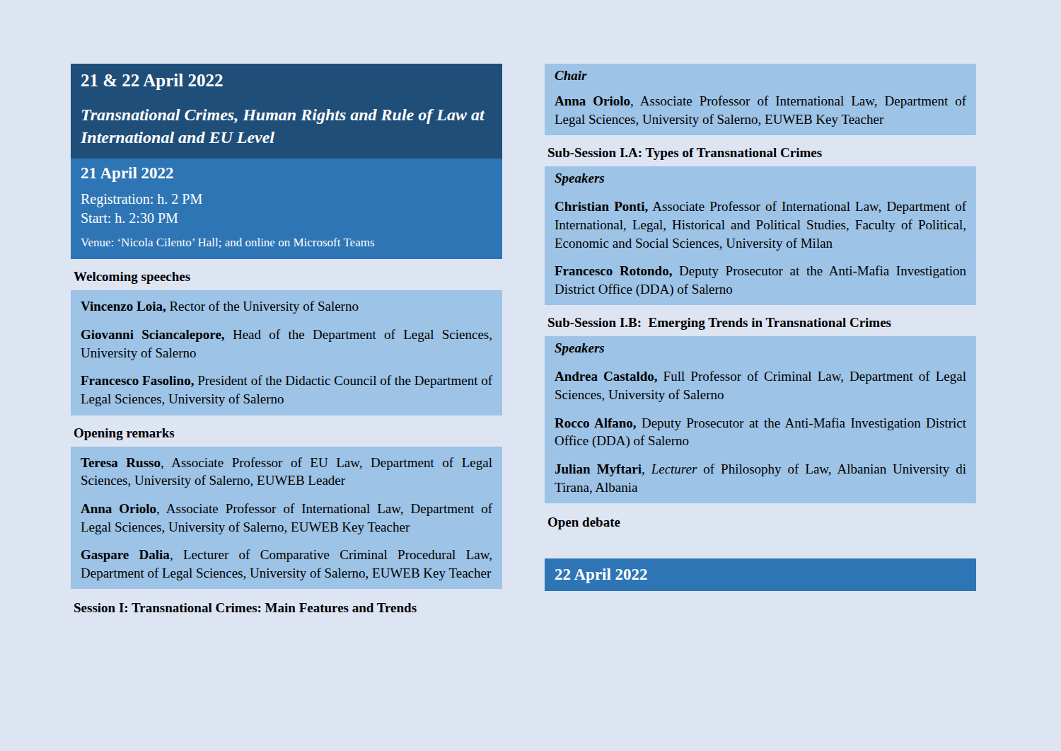21 & 22 April 2022
Transnational Crimes, Human Rights and Rule of Law at International and EU Level
21 April 2022
Registration: h. 2 PM
Start: h. 2:30 PM
Venue: ‘Nicola Cilento’ Hall; and online on Microsoft Teams
Welcoming speeches
Vincenzo Loia, Rector of the University of Salerno
Giovanni Sciancalepore, Head of the Department of Legal Sciences, University of Salerno
Francesco Fasolino, President of the Didactic Council of the Department of Legal Sciences, University of Salerno
Opening remarks
Teresa Russo, Associate Professor of EU Law, Department of Legal Sciences, University of Salerno, EUWEB Leader
Anna Oriolo, Associate Professor of International Law, Department of Legal Sciences, University of Salerno, EUWEB Key Teacher
Gaspare Dalia, Lecturer of Comparative Criminal Procedural Law, Department of Legal Sciences, University of Salerno, EUWEB Key Teacher
Session I: Transnational Crimes: Main Features and Trends
Chair
Anna Oriolo, Associate Professor of International Law, Department of Legal Sciences, University of Salerno, EUWEB Key Teacher
Sub-Session I.A: Types of Transnational Crimes
Speakers
Christian Ponti, Associate Professor of International Law, Department of International, Legal, Historical and Political Studies, Faculty of Political, Economic and Social Sciences, University of Milan
Francesco Rotondo, Deputy Prosecutor at the Anti-Mafia Investigation District Office (DDA) of Salerno
Sub-Session I.B: Emerging Trends in Transnational Crimes
Speakers
Andrea Castaldo, Full Professor of Criminal Law, Department of Legal Sciences, University of Salerno
Rocco Alfano, Deputy Prosecutor at the Anti-Mafia Investigation District Office (DDA) of Salerno
Julian Myftari, Lecturer of Philosophy of Law, Albanian University di Tirana, Albania
Open debate
22 April 2022